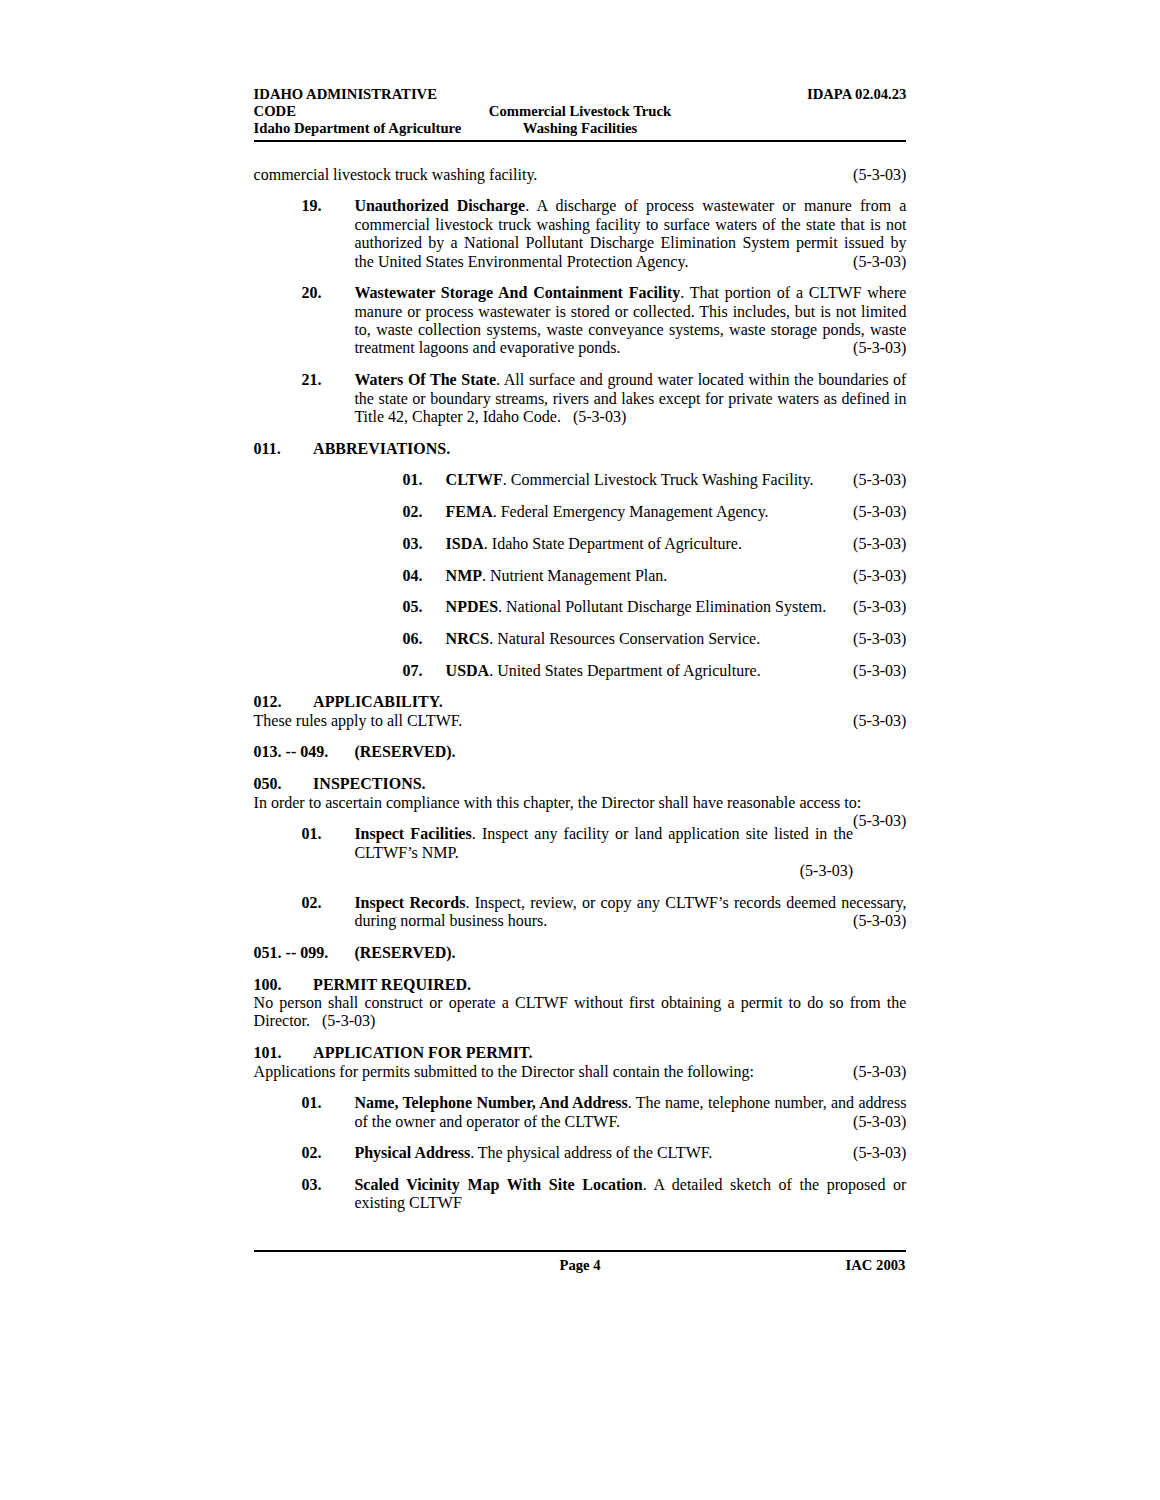| IDAHO ADMINISTRATIVE CODE Idaho Department of Agriculture | Commercial Livestock Truck Washing Facilities | IDAPA 02.04.23 |
commercial livestock truck washing facility.(5-3-03)
19.
Unauthorized Discharge. A discharge of process wastewater or manure from a commercial livestock truck washing facility to surface waters of the state that is not authorized by a National Pollutant Discharge Elimination System permit issued by the United States Environmental Protection Agency.(5-3-03)
20.
Wastewater Storage And Containment Facility. That portion of a CLTWF where manure or process wastewater is stored or collected. This includes, but is not limited to, waste collection systems, waste conveyance systems, waste storage ponds, waste treatment lagoons and evaporative ponds.(5-3-03)
21.
Waters Of The State. All surface and ground water located within the boundaries of the state or boundary streams, rivers and lakes except for private waters as defined in Title 42, Chapter 2, Idaho Code. (5-3-03)
011. ABBREVIATIONS.
01.
CLTWF. Commercial Livestock Truck Washing Facility.(5-3-03)
02.
FEMA. Federal Emergency Management Agency.(5-3-03)
03.
ISDA. Idaho State Department of Agriculture.(5-3-03)
04.
NMP. Nutrient Management Plan.(5-3-03)
05.
NPDES. National Pollutant Discharge Elimination System.(5-3-03)
06.
NRCS. Natural Resources Conservation Service.(5-3-03)
07.
USDA. United States Department of Agriculture.(5-3-03)
012. APPLICABILITY.
These rules apply to all CLTWF.(5-3-03)
013. -- 049.(RESERVED).
050. INSPECTIONS.
In order to ascertain compliance with this chapter, the Director shall have reasonable access to:(5-3-03)
01.
Inspect Facilities. Inspect any facility or land application site listed in the CLTWF’s NMP.
(5-3-03)
02.
Inspect Records. Inspect, review, or copy any CLTWF’s records deemed necessary, during normal business hours.(5-3-03)
051. -- 099.(RESERVED).
100. PERMIT REQUIRED.
No person shall construct or operate a CLTWF without first obtaining a permit to do so from the Director. (5-3-03)
101. APPLICATION FOR PERMIT.
Applications for permits submitted to the Director shall contain the following:(5-3-03)
01.
Name, Telephone Number, And Address. The name, telephone number, and address of the owner and operator of the CLTWF.(5-3-03)
02.
Physical Address. The physical address of the CLTWF.(5-3-03)
03.
Scaled Vicinity Map With Site Location. A detailed sketch of the proposed or existing CLTWF
| | Page 4 | IAC 2003 |